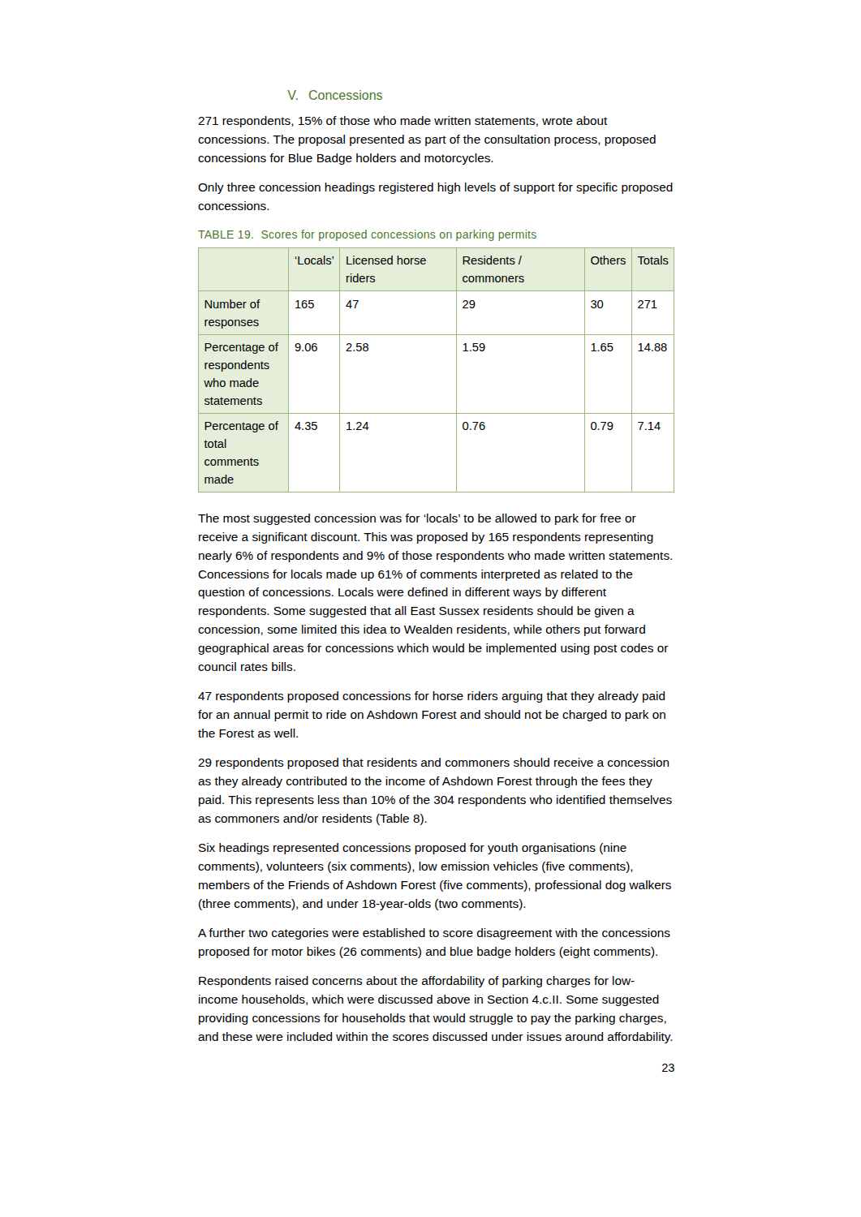V. Concessions
271 respondents, 15% of those who made written statements, wrote about concessions. The proposal presented as part of the consultation process, proposed concessions for Blue Badge holders and motorcycles.
Only three concession headings registered high levels of support for specific proposed concessions.
TABLE 19. Scores for proposed concessions on parking permits
| | ‘Locals’ | Licensed horse riders | Residents / commoners | Others | Totals |
| --- | --- | --- | --- | --- | --- |
| Number of responses | 165 | 47 | 29 | 30 | 271 |
| Percentage of respondents who made statements | 9.06 | 2.58 | 1.59 | 1.65 | 14.88 |
| Percentage of total comments made | 4.35 | 1.24 | 0.76 | 0.79 | 7.14 |
The most suggested concession was for ‘locals’ to be allowed to park for free or receive a significant discount. This was proposed by 165 respondents representing nearly 6% of respondents and 9% of those respondents who made written statements. Concessions for locals made up 61% of comments interpreted as related to the question of concessions. Locals were defined in different ways by different respondents. Some suggested that all East Sussex residents should be given a concession, some limited this idea to Wealden residents, while others put forward geographical areas for concessions which would be implemented using post codes or council rates bills.
47 respondents proposed concessions for horse riders arguing that they already paid for an annual permit to ride on Ashdown Forest and should not be charged to park on the Forest as well.
29 respondents proposed that residents and commoners should receive a concession as they already contributed to the income of Ashdown Forest through the fees they paid. This represents less than 10% of the 304 respondents who identified themselves as commoners and/or residents (Table 8).
Six headings represented concessions proposed for youth organisations (nine comments), volunteers (six comments), low emission vehicles (five comments), members of the Friends of Ashdown Forest (five comments), professional dog walkers (three comments), and under 18-year-olds (two comments).
A further two categories were established to score disagreement with the concessions proposed for motor bikes (26 comments) and blue badge holders (eight comments).
Respondents raised concerns about the affordability of parking charges for low-income households, which were discussed above in Section 4.c.II. Some suggested providing concessions for households that would struggle to pay the parking charges, and these were included within the scores discussed under issues around affordability.
23